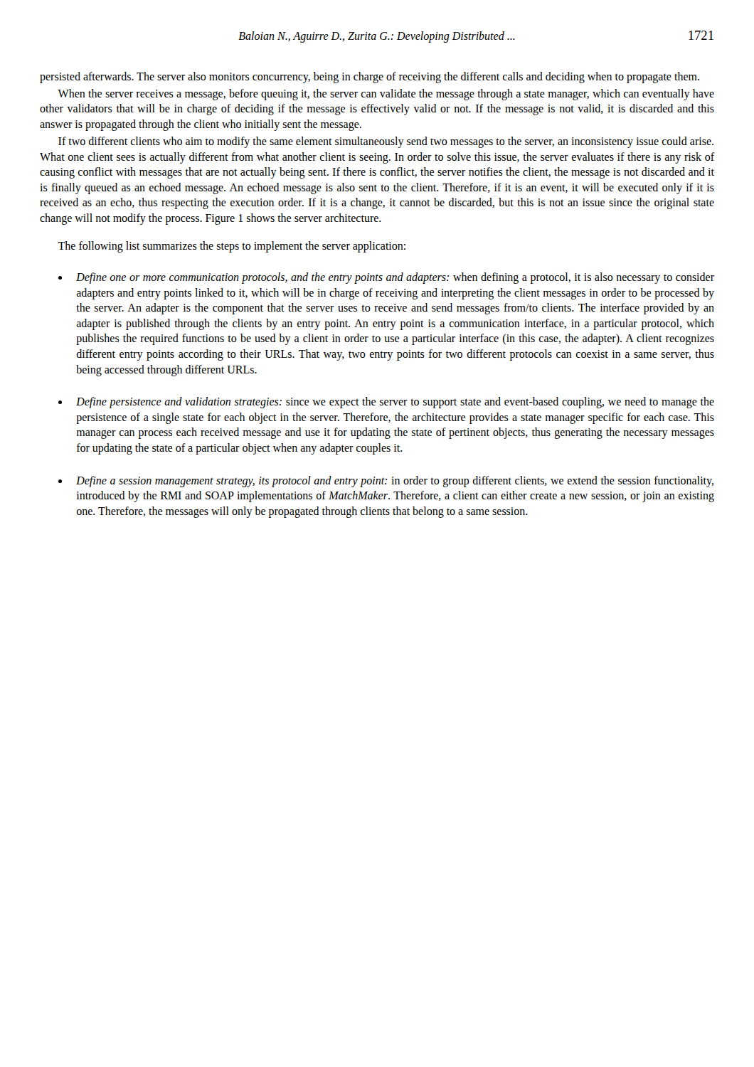Baloian N., Aguirre D., Zurita G.: Developing Distributed ... 1721
persisted afterwards. The server also monitors concurrency, being in charge of receiving the different calls and deciding when to propagate them.
When the server receives a message, before queuing it, the server can validate the message through a state manager, which can eventually have other validators that will be in charge of deciding if the message is effectively valid or not. If the message is not valid, it is discarded and this answer is propagated through the client who initially sent the message.
If two different clients who aim to modify the same element simultaneously send two messages to the server, an inconsistency issue could arise. What one client sees is actually different from what another client is seeing. In order to solve this issue, the server evaluates if there is any risk of causing conflict with messages that are not actually being sent. If there is conflict, the server notifies the client, the message is not discarded and it is finally queued as an echoed message. An echoed message is also sent to the client. Therefore, if it is an event, it will be executed only if it is received as an echo, thus respecting the execution order. If it is a change, it cannot be discarded, but this is not an issue since the original state change will not modify the process. Figure 1 shows the server architecture.
The following list summarizes the steps to implement the server application:
Define one or more communication protocols, and the entry points and adapters: when defining a protocol, it is also necessary to consider adapters and entry points linked to it, which will be in charge of receiving and interpreting the client messages in order to be processed by the server. An adapter is the component that the server uses to receive and send messages from/to clients. The interface provided by an adapter is published through the clients by an entry point. An entry point is a communication interface, in a particular protocol, which publishes the required functions to be used by a client in order to use a particular interface (in this case, the adapter). A client recognizes different entry points according to their URLs. That way, two entry points for two different protocols can coexist in a same server, thus being accessed through different URLs.
Define persistence and validation strategies: since we expect the server to support state and event-based coupling, we need to manage the persistence of a single state for each object in the server. Therefore, the architecture provides a state manager specific for each case. This manager can process each received message and use it for updating the state of pertinent objects, thus generating the necessary messages for updating the state of a particular object when any adapter couples it.
Define a session management strategy, its protocol and entry point: in order to group different clients, we extend the session functionality, introduced by the RMI and SOAP implementations of MatchMaker. Therefore, a client can either create a new session, or join an existing one. Therefore, the messages will only be propagated through clients that belong to a same session.